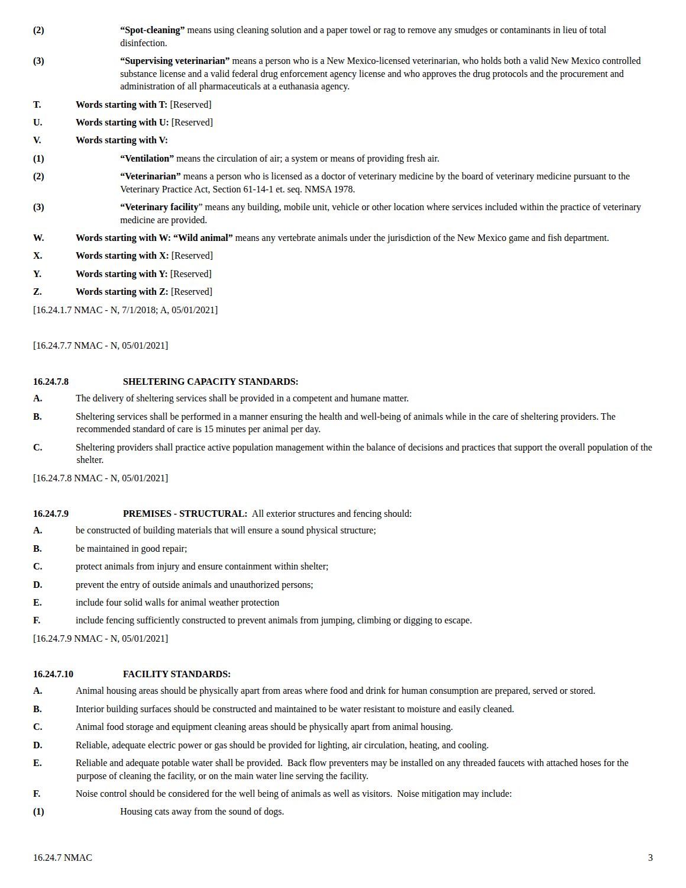(2)“Spot-cleaning” means using cleaning solution and a paper towel or rag to remove any smudges or contaminants in lieu of total disinfection.
(3)“Supervising veterinarian” means a person who is a New Mexico-licensed veterinarian, who holds both a valid New Mexico controlled substance license and a valid federal drug enforcement agency license and who approves the drug protocols and the procurement and administration of all pharmaceuticals at a euthanasia agency.
T. Words starting with T: [Reserved]
U. Words starting with U: [Reserved]
V. Words starting with V:
(1)“Ventilation” means the circulation of air; a system or means of providing fresh air.
(2)“Veterinarian” means a person who is licensed as a doctor of veterinary medicine by the board of veterinary medicine pursuant to the Veterinary Practice Act, Section 61-14-1 et. seq. NMSA 1978.
(3)“Veterinary facility” means any building, mobile unit, vehicle or other location where services included within the practice of veterinary medicine are provided.
W. Words starting with W: “Wild animal” means any vertebrate animals under the jurisdiction of the New Mexico game and fish department.
X. Words starting with X: [Reserved]
Y. Words starting with Y: [Reserved]
Z. Words starting with Z: [Reserved]
[16.24.1.7 NMAC - N, 7/1/2018; A, 05/01/2021]
[16.24.7.7 NMAC - N, 05/01/2021]
16.24.7.8 SHELTERING CAPACITY STANDARDS:
A. The delivery of sheltering services shall be provided in a competent and humane matter.
B. Sheltering services shall be performed in a manner ensuring the health and well-being of animals while in the care of sheltering providers. The recommended standard of care is 15 minutes per animal per day.
C. Sheltering providers shall practice active population management within the balance of decisions and practices that support the overall population of the shelter.
[16.24.7.8 NMAC - N, 05/01/2021]
16.24.7.9 PREMISES - STRUCTURAL: All exterior structures and fencing should:
A. be constructed of building materials that will ensure a sound physical structure;
B. be maintained in good repair;
C. protect animals from injury and ensure containment within shelter;
D. prevent the entry of outside animals and unauthorized persons;
E. include four solid walls for animal weather protection
F. include fencing sufficiently constructed to prevent animals from jumping, climbing or digging to escape.
[16.24.7.9 NMAC - N, 05/01/2021]
16.24.7.10 FACILITY STANDARDS:
A. Animal housing areas should be physically apart from areas where food and drink for human consumption are prepared, served or stored.
B. Interior building surfaces should be constructed and maintained to be water resistant to moisture and easily cleaned.
C. Animal food storage and equipment cleaning areas should be physically apart from animal housing.
D. Reliable, adequate electric power or gas should be provided for lighting, air circulation, heating, and cooling.
E. Reliable and adequate potable water shall be provided. Back flow preventers may be installed on any threaded faucets with attached hoses for the purpose of cleaning the facility, or on the main water line serving the facility.
F. Noise control should be considered for the well being of animals as well as visitors. Noise mitigation may include:
(1) Housing cats away from the sound of dogs.
16.24.7 NMAC 3